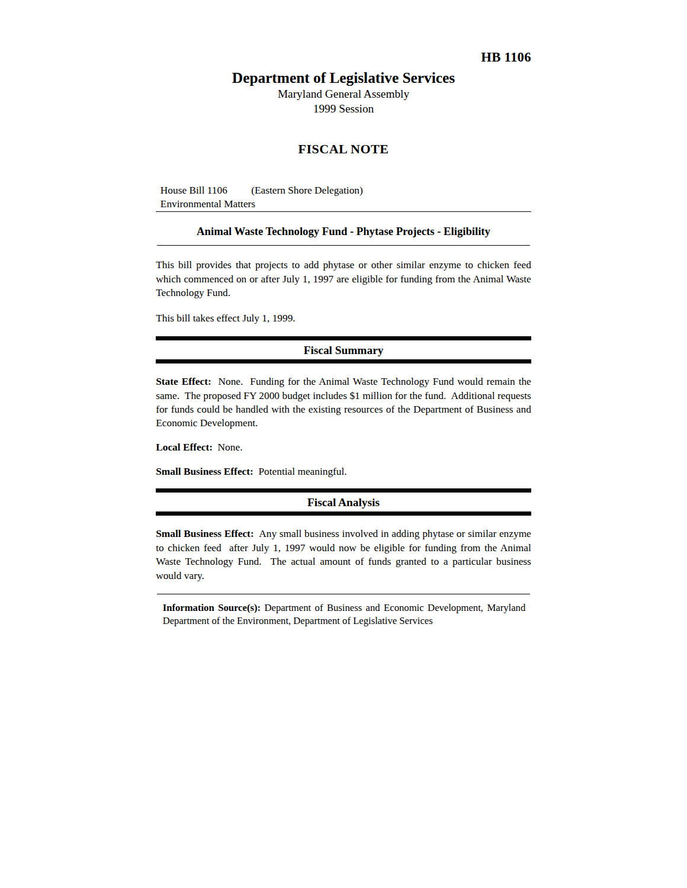HB 1106
Department of Legislative Services
Maryland General Assembly
1999 Session
FISCAL NOTE
House Bill 1106 (Eastern Shore Delegation)
Environmental Matters
Animal Waste Technology Fund - Phytase Projects - Eligibility
This bill provides that projects to add phytase or other similar enzyme to chicken feed which commenced on or after July 1, 1997 are eligible for funding from the Animal Waste Technology Fund.
This bill takes effect July 1, 1999.
Fiscal Summary
State Effect: None. Funding for the Animal Waste Technology Fund would remain the same. The proposed FY 2000 budget includes $1 million for the fund. Additional requests for funds could be handled with the existing resources of the Department of Business and Economic Development.
Local Effect: None.
Small Business Effect: Potential meaningful.
Fiscal Analysis
Small Business Effect: Any small business involved in adding phytase or similar enzyme to chicken feed after July 1, 1997 would now be eligible for funding from the Animal Waste Technology Fund. The actual amount of funds granted to a particular business would vary.
Information Source(s): Department of Business and Economic Development, Maryland Department of the Environment, Department of Legislative Services